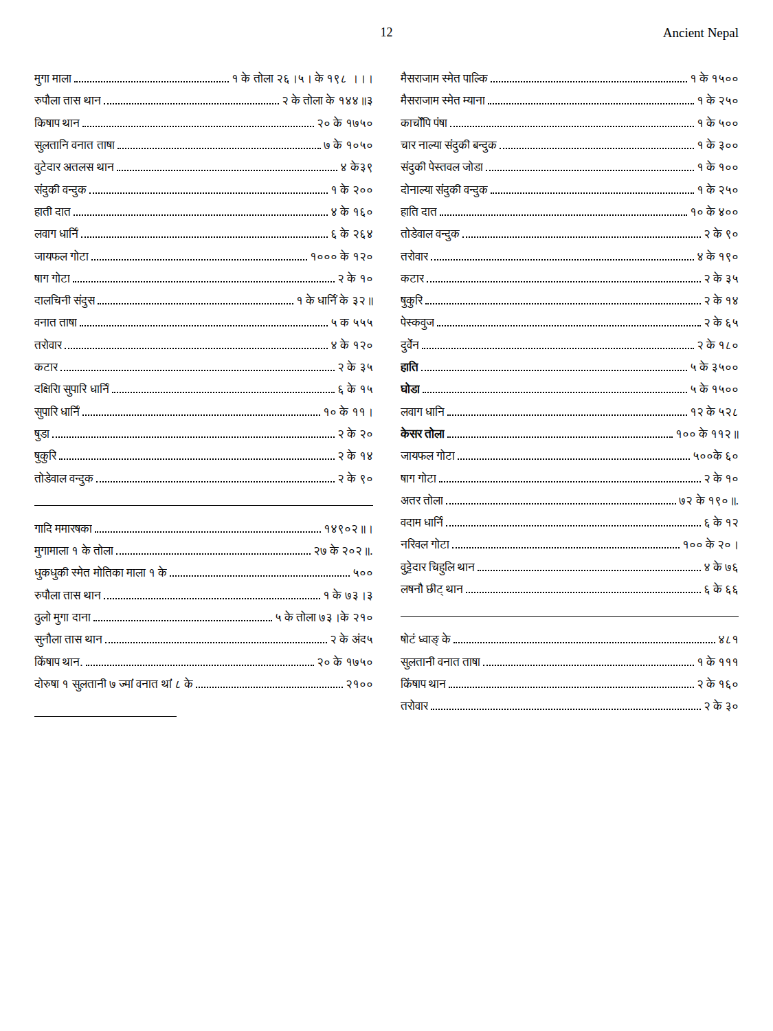12 Ancient Nepal
मुगा माला १ के तोला २६।५। के १९८ ।।।
रुपौला तास थान २ के तोला के १४४॥३
किषाप थान २० के १७५०
सुलतानि वनात ताषा ७ के १०५०
वुटेदार अतलस थान ४ के३९
संदुकी वन्दुक १ के २००
हाती दात ४ के १६०
लवाग धार्निं ६ के २६४
जायफल गोटा १००० के १२०
षाग गोटा २ के १०
दालचिनी संदुस १ के धार्निं के ३२॥
वनात ताषा ५ क ५५५
तरोवार ४ के १२०
कटार २ के ३५
दक्षिरिा सुपारि धार्निं ६ के १५
सुपारि धार्निं १० के ११।
षुडा २ के २०
षुकुरि २ के १४
तोडेवाल वन्दुक २ के ९०
गादि ममारषका १४९०२॥।
मुगामाला १ के तोला २७ के २०२॥.
धुकधुकी स्मेत मोतिका माला १ के ५००
रुपौला तास थान १ के ७३।३
ठुलो मुगा दाना ५ के तोला ७३।के २१०
सुनौला तास थान २ के अंद५
किंषाप थान. २० के १७५०
दोरुषा १ सुलतानी ७ ज्मां वनात थां ८ के २१००
मैसराजाम स्मेत पाल्कि १ के १५००
मैसराजाम स्मेत म्याना १ के २५०
कार्चोंपि पंषा १ के ५००
चार नाल्या संदुकी बन्दुक १ के ३००
संदुकी पेस्तवल जोडा १ के १००
दोनाल्या संदुकी वन्दुक १ के २५०
हाति दात १० के ४००
तोडेवाल वन्दुक २ के ९०
तरोवार ४ के १९०
कटार २ के ३५
षुकुरि २ के १४
पेस्कवुज २ के ६५
दुर्वेन २ के १८०
हाति ५ के ३५००
घोडा ५ के १५००
लवाग धानि १२ के ५२८
केसर तोला १०० के ११२॥
जायफल गोटा ५००के ६०
षाग गोटा २ के १०
अतर तोला ७२ के १९०॥.
वदाम धार्निं ६ के १२
नरिवल गोटा १०० के २०।
वुट्टेदार चिहुलि थान ४ के ७६
लषनौ छीट् थान ६ के ६६
षोटं ध्वाङ् के ४८१
सुलतानी वनात ताषा १ के १११
किंषाप थान २ के १६०
तरोवार २ के ३०